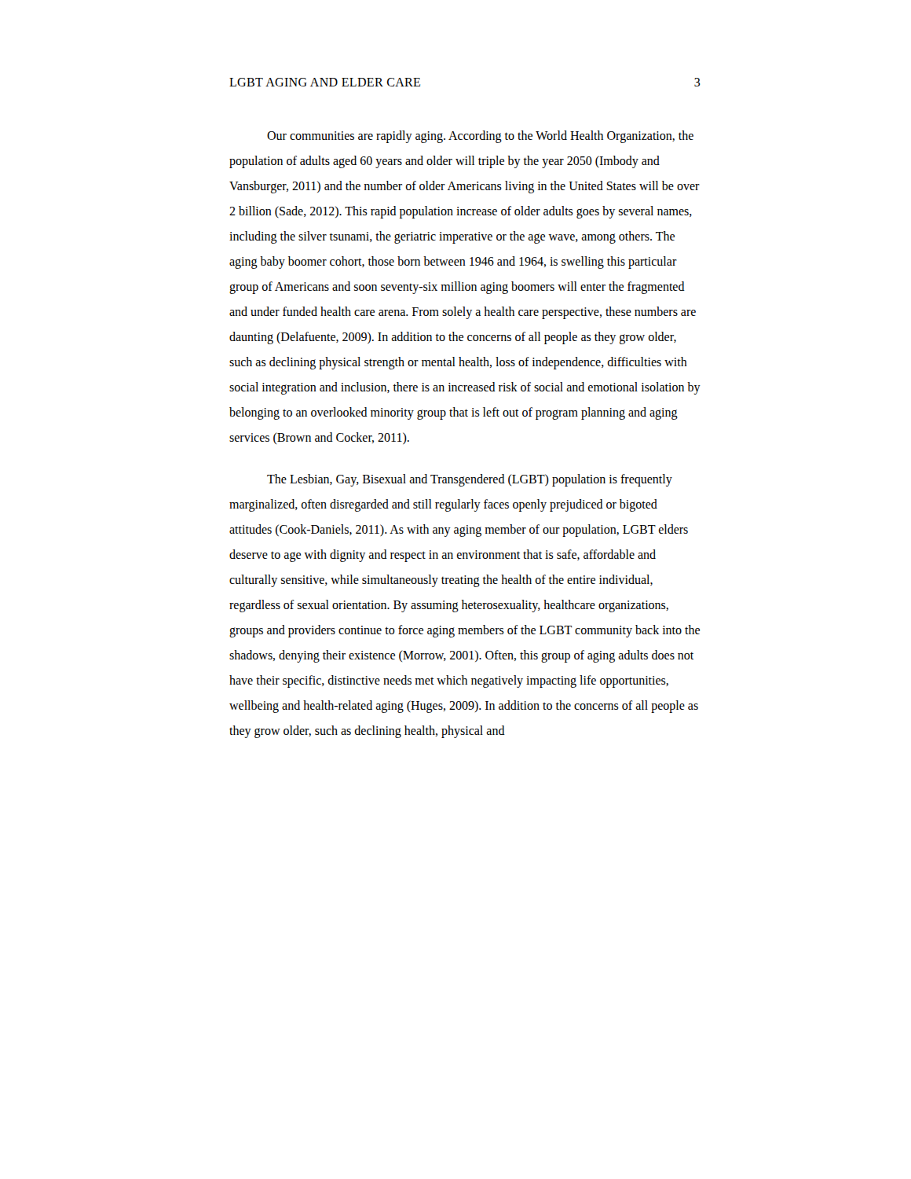LGBT Aging and Elder Care 3
Our communities are rapidly aging. According to the World Health Organization, the population of adults aged 60 years and older will triple by the year 2050 (Imbody and Vansburger, 2011) and the number of older Americans living in the United States will be over 2 billion (Sade, 2012). This rapid population increase of older adults goes by several names, including the silver tsunami, the geriatric imperative or the age wave, among others. The aging baby boomer cohort, those born between 1946 and 1964, is swelling this particular group of Americans and soon seventy-six million aging boomers will enter the fragmented and under funded health care arena. From solely a health care perspective, these numbers are daunting (Delafuente, 2009). In addition to the concerns of all people as they grow older, such as declining physical strength or mental health, loss of independence, difficulties with social integration and inclusion, there is an increased risk of social and emotional isolation by belonging to an overlooked minority group that is left out of program planning and aging services (Brown and Cocker, 2011).
The Lesbian, Gay, Bisexual and Transgendered (LGBT) population is frequently marginalized, often disregarded and still regularly faces openly prejudiced or bigoted attitudes (Cook-Daniels, 2011). As with any aging member of our population, LGBT elders deserve to age with dignity and respect in an environment that is safe, affordable and culturally sensitive, while simultaneously treating the health of the entire individual, regardless of sexual orientation. By assuming heterosexuality, healthcare organizations, groups and providers continue to force aging members of the LGBT community back into the shadows, denying their existence (Morrow, 2001). Often, this group of aging adults does not have their specific, distinctive needs met which negatively impacting life opportunities, wellbeing and health-related aging (Huges, 2009). In addition to the concerns of all people as they grow older, such as declining health, physical and